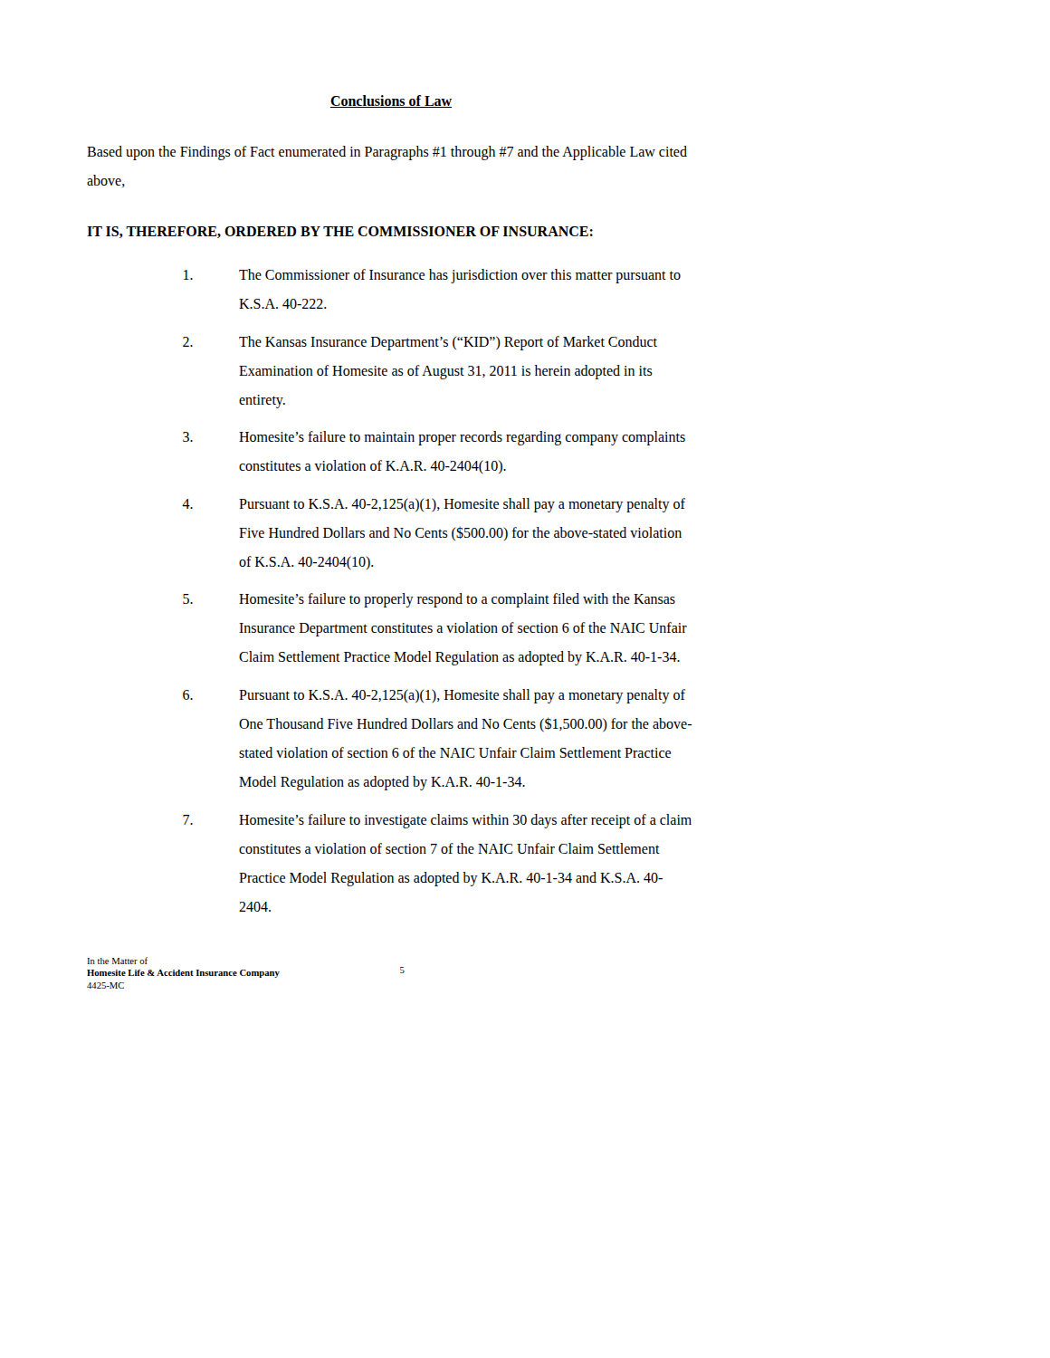Conclusions of Law
Based upon the Findings of Fact enumerated in Paragraphs #1 through #7 and the Applicable Law cited above,
IT IS, THEREFORE, ORDERED BY THE COMMISSIONER OF INSURANCE:
The Commissioner of Insurance has jurisdiction over this matter pursuant to K.S.A. 40-222.
The Kansas Insurance Department’s (“KID”) Report of Market Conduct Examination of Homesite as of August 31, 2011 is herein adopted in its entirety.
Homesite’s failure to maintain proper records regarding company complaints constitutes a violation of K.A.R. 40-2404(10).
Pursuant to K.S.A. 40-2,125(a)(1), Homesite shall pay a monetary penalty of Five Hundred Dollars and No Cents ($500.00) for the above-stated violation of K.S.A. 40-2404(10).
Homesite’s failure to properly respond to a complaint filed with the Kansas Insurance Department constitutes a violation of section 6 of the NAIC Unfair Claim Settlement Practice Model Regulation as adopted by K.A.R. 40-1-34.
Pursuant to K.S.A. 40-2,125(a)(1), Homesite shall pay a monetary penalty of One Thousand Five Hundred Dollars and No Cents ($1,500.00) for the above-stated violation of section 6 of the NAIC Unfair Claim Settlement Practice Model Regulation as adopted by K.A.R. 40-1-34.
Homesite’s failure to investigate claims within 30 days after receipt of a claim constitutes a violation of section 7 of the NAIC Unfair Claim Settlement Practice Model Regulation as adopted by K.A.R. 40-1-34 and K.S.A. 40-2404.
In the Matter of
Homesite Life & Accident Insurance Company
4425-MC 5